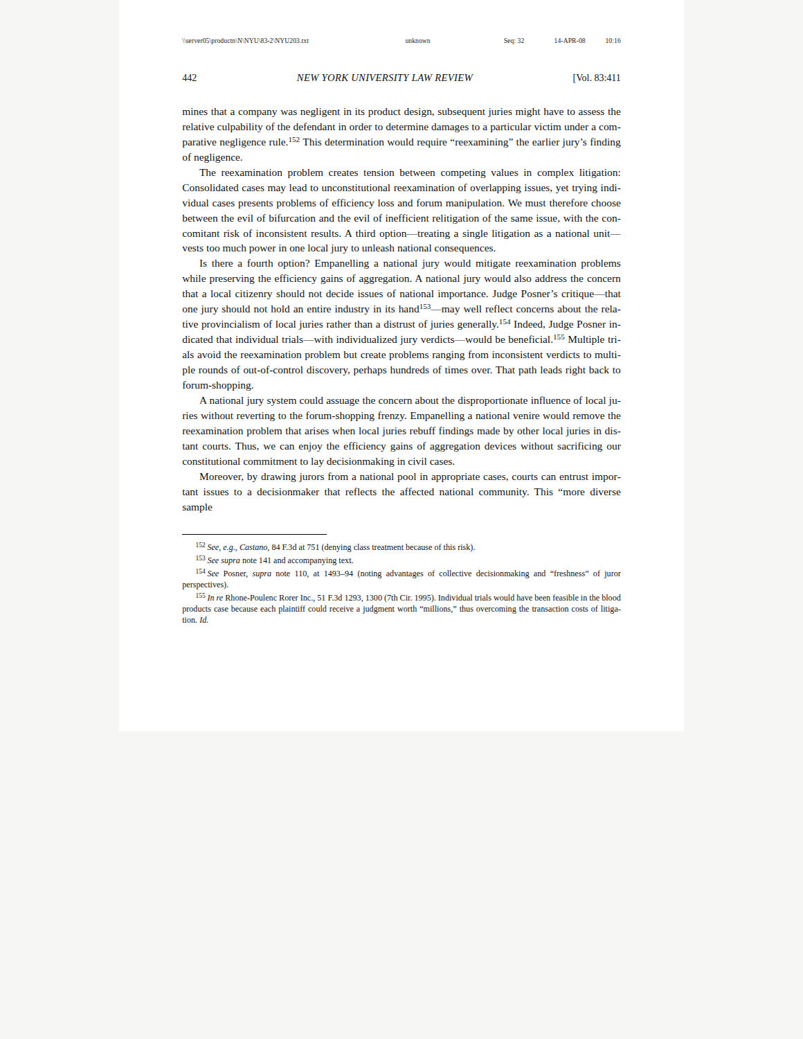\\server05\productn\N\NYU\83-2\NYU203.txt unknown Seq: 32 14-APR-08 10:16
442 NEW YORK UNIVERSITY LAW REVIEW [Vol. 83:411
mines that a company was negligent in its product design, subsequent juries might have to assess the relative culpability of the defendant in order to determine damages to a particular victim under a comparative negligence rule.152 This determination would require “reexamining” the earlier jury’s finding of negligence.
The reexamination problem creates tension between competing values in complex litigation: Consolidated cases may lead to unconstitutional reexamination of overlapping issues, yet trying individual cases presents problems of efficiency loss and forum manipulation. We must therefore choose between the evil of bifurcation and the evil of inefficient relitigation of the same issue, with the concomitant risk of inconsistent results. A third option—treating a single litigation as a national unit—vests too much power in one local jury to unleash national consequences.
Is there a fourth option? Empanelling a national jury would mitigate reexamination problems while preserving the efficiency gains of aggregation. A national jury would also address the concern that a local citizenry should not decide issues of national importance. Judge Posner’s critique—that one jury should not hold an entire industry in its hand153—may well reflect concerns about the relative provincialism of local juries rather than a distrust of juries generally.154 Indeed, Judge Posner indicated that individual trials—with individualized jury verdicts—would be beneficial.155 Multiple trials avoid the reexamination problem but create problems ranging from inconsistent verdicts to multiple rounds of out-of-control discovery, perhaps hundreds of times over. That path leads right back to forum-shopping.
A national jury system could assuage the concern about the disproportionate influence of local juries without reverting to the forum-shopping frenzy. Empanelling a national venire would remove the reexamination problem that arises when local juries rebuff findings made by other local juries in distant courts. Thus, we can enjoy the efficiency gains of aggregation devices without sacrificing our constitutional commitment to lay decisionmaking in civil cases.
Moreover, by drawing jurors from a national pool in appropriate cases, courts can entrust important issues to a decisionmaker that reflects the affected national community. This “more diverse sample
152 See, e.g., Castano, 84 F.3d at 751 (denying class treatment because of this risk).
153 See supra note 141 and accompanying text.
154 See Posner, supra note 110, at 1493–94 (noting advantages of collective decisionmaking and “freshness” of juror perspectives).
155 In re Rhone-Poulenc Rorer Inc., 51 F.3d 1293, 1300 (7th Cir. 1995). Individual trials would have been feasible in the blood products case because each plaintiff could receive a judgment worth “millions,” thus overcoming the transaction costs of litigation. Id.